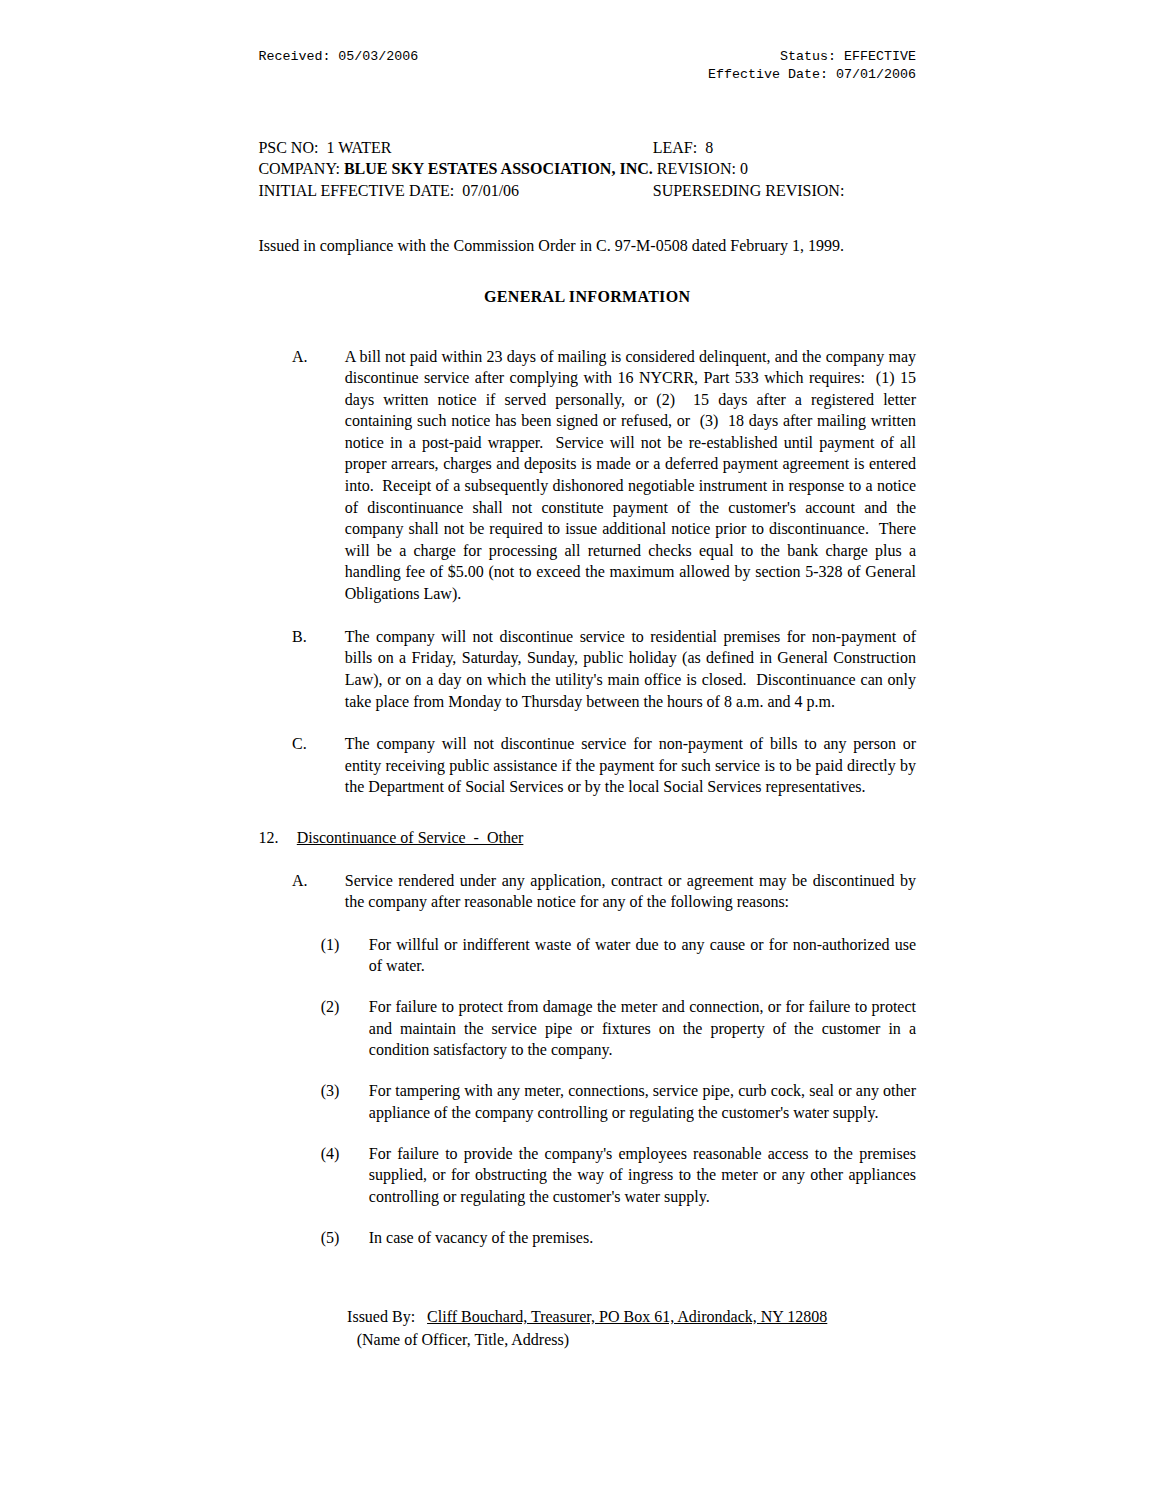Received: 05/03/2006
Status: EFFECTIVE Effective Date: 07/01/2006
| PSC NO: 1 WATER | LEAF: 8 |
| COMPANY: BLUE SKY ESTATES ASSOCIATION, INC. | REVISION: 0 |
| INITIAL EFFECTIVE DATE: 07/01/06 | SUPERSEDING REVISION: |
Issued in compliance with the Commission Order in C. 97-M-0508 dated February 1, 1999.
GENERAL INFORMATION
A.
A bill not paid within 23 days of mailing is considered delinquent, and the company may discontinue service after complying with 16 NYCRR, Part 533 which requires: (1) 15 days written notice if served personally, or (2) 15 days after a registered letter containing such notice has been signed or refused, or (3) 18 days after mailing written notice in a post-paid wrapper. Service will not be re-established until payment of all proper arrears, charges and deposits is made or a deferred payment agreement is entered into. Receipt of a subsequently dishonored negotiable instrument in response to a notice of discontinuance shall not constitute payment of the customer's account and the company shall not be required to issue additional notice prior to discontinuance. There will be a charge for processing all returned checks equal to the bank charge plus a handling fee of $5.00 (not to exceed the maximum allowed by section 5-328 of General Obligations Law).
B.
The company will not discontinue service to residential premises for non-payment of bills on a Friday, Saturday, Sunday, public holiday (as defined in General Construction Law), or on a day on which the utility's main office is closed. Discontinuance can only take place from Monday to Thursday between the hours of 8 a.m. and 4 p.m.
C.
The company will not discontinue service for non-payment of bills to any person or entity receiving public assistance if the payment for such service is to be paid directly by the Department of Social Services or by the local Social Services representatives.
12.
Discontinuance of Service - Other
A.
Service rendered under any application, contract or agreement may be discontinued by the company after reasonable notice for any of the following reasons:
(1)
For willful or indifferent waste of water due to any cause or for non-authorized use of water.
(2)
For failure to protect from damage the meter and connection, or for failure to protect and maintain the service pipe or fixtures on the property of the customer in a condition satisfactory to the company.
(3)
For tampering with any meter, connections, service pipe, curb cock, seal or any other appliance of the company controlling or regulating the customer's water supply.
(4)
For failure to provide the company's employees reasonable access to the premises supplied, or for obstructing the way of ingress to the meter or any other appliances controlling or regulating the customer's water supply.
(5)
In case of vacancy of the premises.
Issued By: Cliff Bouchard, Treasurer, PO Box 61, Adirondack, NY 12808 (Name of Officer, Title, Address)